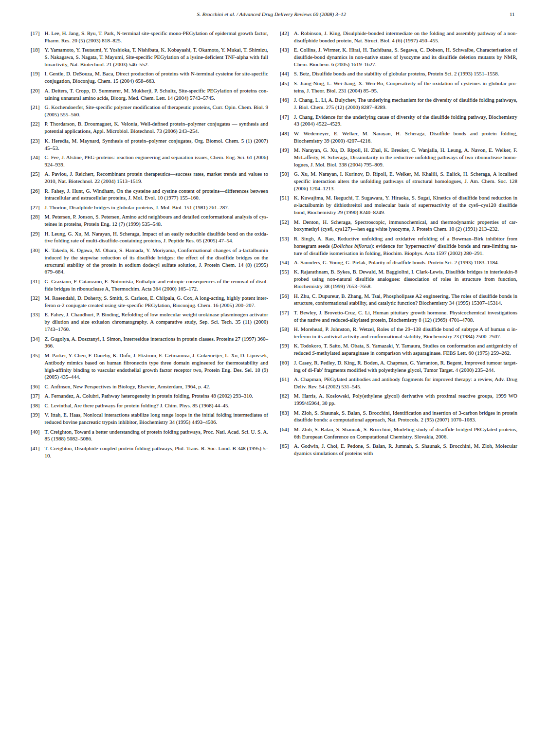S. Brocchini et al. / Advanced Drug Delivery Reviews 60 (2008) 3–12 11
[17] H. Lee, H. Jang, S. Ryu, T. Park, N-terminal site-specific mono-PEGylation of epidermal growth factor, Pharm. Res. 20 (5) (2003) 818–825.
[18] Y. Yamamoto, Y. Tsutsumi, Y. Yoshioka, T. Nishibata, K. Kobayashi, T. Okamoto, Y. Mukai, T. Shimizu, S. Nakagawa, S. Nagata, T. Mayumi, Site-specific PEGylation of a lysine-deficient TNF-alpha with full bioactivity, Nat. Biotechnol. 21 (2003) 546–552.
[19] I. Gentle, D. DeSouza, M. Baca, Direct production of proteins with N-terminal cysteine for site-specific conjugation, Bioconjug. Chem. 15 (2004) 658–663.
[20] A. Deiters, T. Cropp, D. Summerer, M. Mukherji, P. Schultz, Site-specific PEGylation of proteins containing unnatural amino acids, Bioorg. Med. Chem. Lett. 14 (2004) 5743–5745.
[21] G. Kochendoerfer, Site-specific polymer modification of therapeutic proteins, Curr. Opin. Chem. Biol. 9 (2005) 555–560.
[22] P. Thordarson, B. Droumaguet, K. Velonia, Well-defined protein–polymer conjugates — synthesis and potential applications, Appl. Microbiol. Biotechnol. 73 (2006) 243–254.
[23] K. Heredia, M. Maynard, Synthesis of protein–polymer conjugates, Org. Biomol. Chem. 5 (1) (2007) 45–53.
[24] C. Fee, J. Alstine, PEG-proteins: reaction engineering and separation issues, Chem. Eng. Sci. 61 (2006) 924–939.
[25] A. Pavlou, J. Reichert, Recombinant protein therapeutics—success rates, market trends and values to 2010, Nat. Biotechnol. 22 (2004) 1513–1519.
[26] R. Fahey, J. Hunt, G. Windham, On the cysteine and cystine content of proteins—differences between intracellular and estracellular proteins, J. Mol. Evol. 10 (1977) 155–160.
[27] J. Thorton, Disulphide bridges in globular proteins, J. Mol. Biol. 151 (1981) 261–287.
[28] M. Petersen, P. Jonson, S. Petersen, Amino acid neighbours and detailed conformational analysis of cysteines in proteins, Protein Eng. 12 (7) (1999) 535–548.
[29] H. Leung, G. Xu, M. Narayan, H. Scheraga, Impact of an easily reducible disulfide bond on the oxidative folding rate of multi-disulfide-containing proteins, J. Peptide Res. 65 (2005) 47–54.
[30] K. Takeda, K. Ogawa, M. Ohara, S. Hamada, Y. Moriyama, Conformational changes of a-lactalbumin induced by the stepwise reduction of its disulfide bridges: the effect of the disulfide bridges on the structural stability of the protein in sodium dodecyl sulfate solution, J. Protein Chem. 14 (8) (1995) 679–684.
[31] G. Graziano, F. Catanzano, E. Notomista, Enthalpic and entropic consequences of the removal of disulfide bridges in ribonuclease A, Thermochim. Acta 364 (2000) 165–172.
[32] M. Rosendahl, D. Doherty, S. Smith, S. Carlson, E. Chlipala, G. Cox, A long-acting, highly potent interferon α-2 conjugate created using site-specific PEGylation, Bioconjug. Chem. 16 (2005) 200–207.
[33] E. Fahey, J. Chaudhuri, P. Binding, Refolding of low molecular weight urokinase plasminogen activator by dilution and size exlusion chromatography. A comparative study, Sep. Sci. Tech. 35 (11) (2000) 1743–1760.
[34] Z. Gugolya, A. Dosztanyi, I. Simon, Interresidue interactions in protein classes. Proteins 27 (1997) 360–366.
[35] M. Parker, Y. Chen, F. Danehy, K. Dufu, J. Ekstrom, E. Getmanova, J. Gokemeijer, L. Xu, D. Lipovsek, Antibody mimics based on human fibronectin type three domain engineered for thermostability and high-affinity binding to vascular endothelial growth factor receptor two, Protein Eng. Des. Sel. 18 (9) (2005) 435–444.
[36] C. Anfinsen, New Perspectives in Biology, Elsevier, Amsterdam, 1964, p. 42.
[37] A. Fernandez, A. Colubri, Pathway heterogeneity in protein folding, Proteins 48 (2002) 293–310.
[38] C. Levinthal, Are there pathways for protein folding? J. Chim. Phys. 85 (1968) 44–45.
[39] V. Ittah, E. Haas, Nonlocal interactions stabilize long range loops in the initial folding intermediates of reduced bovine pancreatic trypsin inhibitor, Biochemistry 34 (1995) 4493–4506.
[40] T. Creighton, Toward a better understanding of protein folding pathways, Proc. Natl. Acad. Sci. U. S. A. 85 (1988) 5082–5086.
[41] T. Creighton, Disulphide-coupled protein folding pathways, Phil. Trans. R. Soc. Lond. B 348 (1995) 5–10.
[42] A. Robinson, J. King, Disulphide-bonded intermediate on the folding and assembly pathway of a non-disulfphide bonded protein, Nat. Struct. Biol. 4 (6) (1997) 450–455.
[43] E. Collins, J. Wirmer, K. Hirai, H. Tachibana, S. Segawa, C. Dobson, H. Schwalbe, Characterisation of disulfide-bond dynamics in non-native states of lysozyme and its disulfide deletion mutants by NMR, Chem. Biochem. 6 (2005) 1619–1627.
[44] S. Betz, Disulfide bonds and the stability of globular proteins, Protein Sci. 2 (1993) 1551–1558.
[45] S. Jiang-Ning, L. Wei-Jiang, X. Wen-Bo, Cooperativity of the oxidation of cysteines in globular proteins, J. Theor. Biol. 231 (2004) 85–95.
[46] J. Chang, L. Li, A. Bulychev, The underlying mechanism for the diversity of disulfide folding pathways, J. Biol. Chem. 275 (12) (2000) 8287–8289.
[47] J. Chang, Evidence for the underlying cause of diversity of the disulfide folding pathway, Biochemistry 43 (2004) 4522–4529.
[48] W. Wedemeyer, E. Welker, M. Narayan, H. Scheraga, Disulfide bonds and protein folding, Biochemistry 39 (2000) 4207–4216.
[49] M. Narayan, G. Xu, D. Ripoll, H. Zhal, K. Breuker, C. Wanjalla, H. Leung, A. Navon, E. Welker, F. McLafferty, H. Scheraga, Dissimilarity in the reductive unfolding pathways of two ribonuclease homologues, J. Mol. Biol. 338 (2004) 795–809.
[50] G. Xu, M. Narayan, I. Kurinov, D. Ripoll, E. Welker, M. Khalili, S. Ealick, H. Scheraga, A localised specific interaction alters the unfolding pathways of structural homologues, J. Am. Chem. Soc. 128 (2006) 1204–1213.
[51] K. Kuwajima, M. Ikeguchi, T. Sugawara, Y. Hiraoka, S. Sugai, Kinetics of disulfide bond reduction in α-lactalbumin by dithiothreitol and molecular basis of superreactivity of the cys6–cys120 disulfide bond, Biochemistry 29 (1990) 8240–8249.
[52] M. Denton, H. Scheraga, Spectroscopic, immunochemical, and thermodynamic properties of carboxymethyl (cys6, cys127)—hen egg white lysozyme, J. Protein Chem. 10 (2) (1991) 213–232.
[53] R. Singh, A. Rao, Reductive unfolding and oxidative refolding of a Bowman–Birk inhibitor from horsegram seeds (Dolichos biflorus): evidence for 'hyperreactive' disulfide bonds and rate-limiting nature of disulfide isomerisation in folding, Biochim. Biophys. Acta 1597 (2002) 280–291.
[54] A. Saunders, G. Young, G. Pielak, Polarity of disulfide bonds. Protein Sci. 2 (1993) 1183–1184.
[55] K. Rajarathnam, B. Sykes, B. Dewald, M. Baggiolini, I. Clark-Lewis, Disulfide bridges in interleukin-8 probed using non-natural disulfide analogues: dissociation of roles in structure from function, Biochemistry 38 (1999) 7653–7658.
[56] H. Zhu, C. Dupureur, B. Zhang, M. Tsai, Phospholipase A2 engineering. The roles of disulfide bonds in structure, conformational stability, and catalytic function? Biochemistry 34 (1995) 15307–15314.
[57] T. Bewley, J. Brovetto-Cruz, C. Li, Human pituitary growth hormone. Physicochemical investigations of the native and reduced-alkylated protein, Biochemistry 8 (12) (1969) 4701–4708.
[58] H. Morehead, P. Johnston, R. Wetzel, Roles of the 29–138 disulfide bond of subtype A of human α interferon in its antiviral activity and conformational stability, Biochemistry 23 (1984) 2500–2507.
[59] K. Todokoro, T. Saito, M. Obata, S. Yamazaki, Y. Tamaura, Studies on conformation and antigenicity of reduced S-methylated asparaginase in comparison with asparaginase. FEBS Lett. 60 (1975) 259–262.
[60] J. Casey, R. Pedley, D. King, R. Boden, A. Chapman, G. Yarranton, R. Begent, Improved tumour targeting of di-Fab′ fragments modified with polyethylene glycol, Tumor Target. 4 (2000) 235–244.
[61] A. Chapman, PEGylated antibodies and antibody fragments for improved therapy: a review, Adv. Drug Deliv. Rev. 54 (2002) 531–545.
[62] M. Harris, A. Koslowski, Poly(ethylene glycol) derivative with proximal reactive groups, 1999 WO 1999/45964, 30 pp.
[63] M. Zloh, S. Shaunak, S. Balan, S. Brocchini, Identification and insertion of 3-carbon bridges in protein disulfide bonds: a computational approach, Nat. Protocols. 2 (95) (2007) 1070–1083.
[64] M. Zloh, S. Balan, S. Shaunak, S. Brocchini, Modeling study of disulfide bridged PEGylated proteins, 6th European Conference on Computational Chemistry. Slovakia, 2006.
[65] A. Godwin, J. Choi, E. Pedone, S. Balan, R. Jumnah, S. Shaunak, S. Brocchini, M. Zloh, Molecular dyamics simulations of proteins with